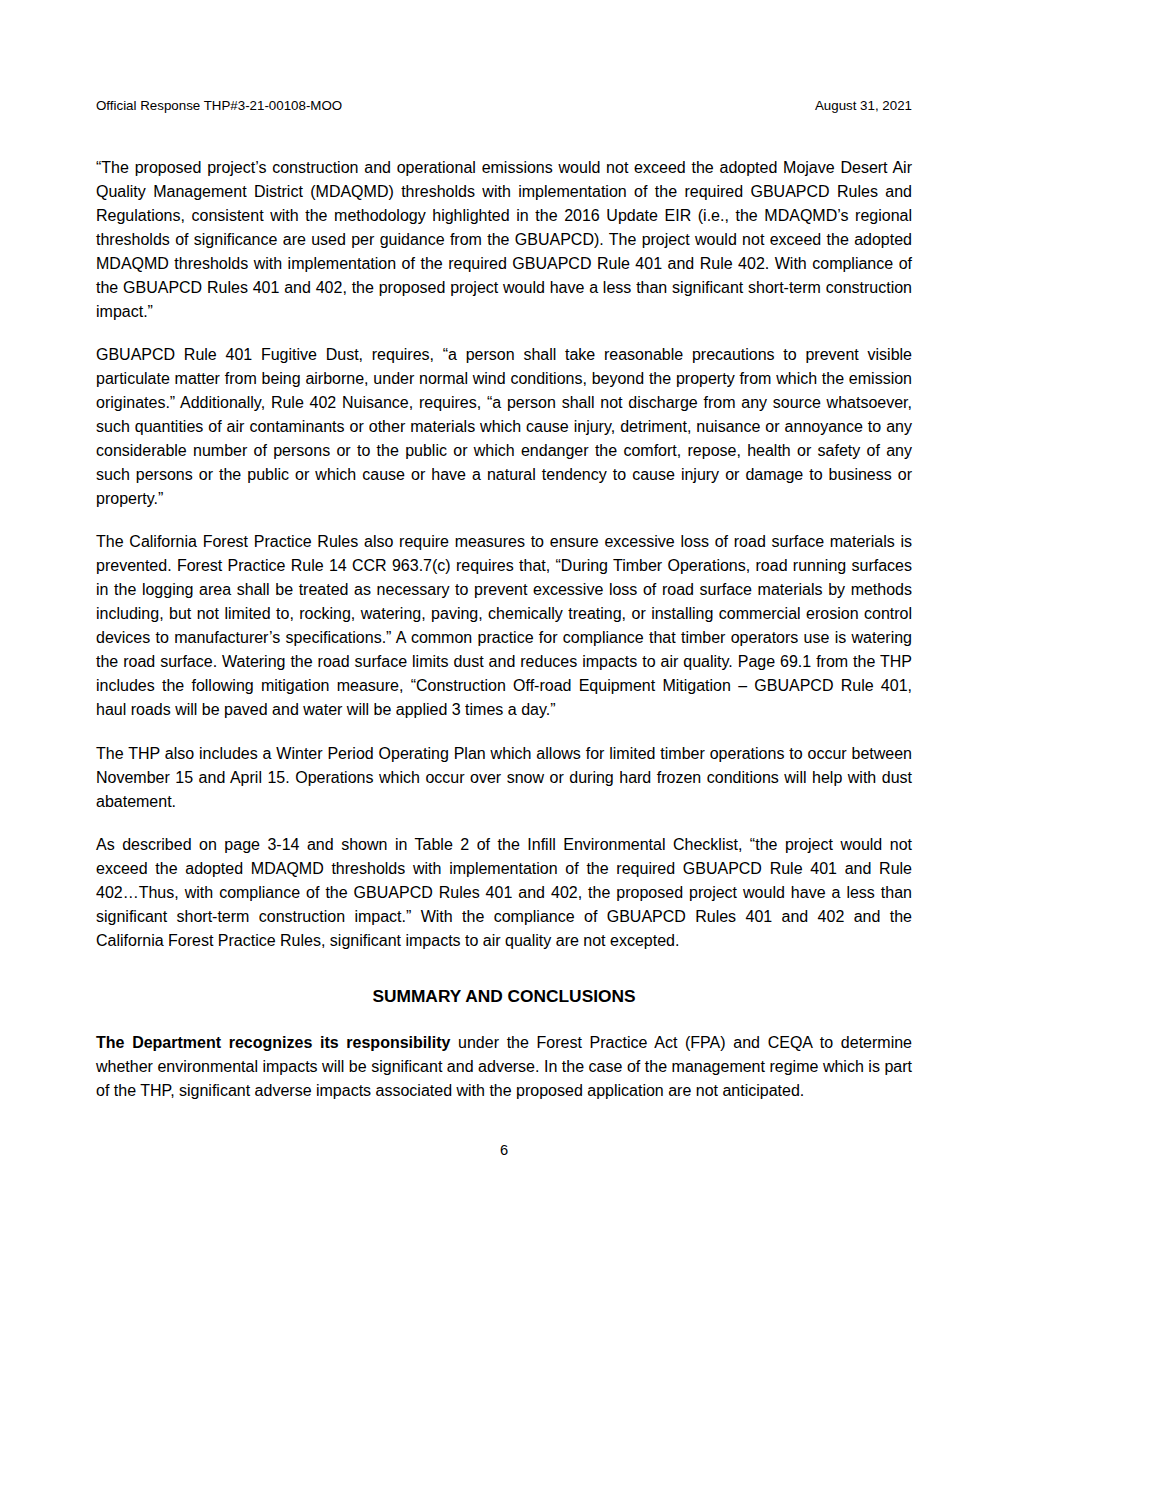Official Response THP#3-21-00108-MOO August 31, 2021
“The proposed project’s construction and operational emissions would not exceed the adopted Mojave Desert Air Quality Management District (MDAQMD) thresholds with implementation of the required GBUAPCD Rules and Regulations, consistent with the methodology highlighted in the 2016 Update EIR (i.e., the MDAQMD’s regional thresholds of significance are used per guidance from the GBUAPCD). The project would not exceed the adopted MDAQMD thresholds with implementation of the required GBUAPCD Rule 401 and Rule 402. With compliance of the GBUAPCD Rules 401 and 402, the proposed project would have a less than significant short-term construction impact.”
GBUAPCD Rule 401 Fugitive Dust, requires, “a person shall take reasonable precautions to prevent visible particulate matter from being airborne, under normal wind conditions, beyond the property from which the emission originates.” Additionally, Rule 402 Nuisance, requires, “a person shall not discharge from any source whatsoever, such quantities of air contaminants or other materials which cause injury, detriment, nuisance or annoyance to any considerable number of persons or to the public or which endanger the comfort, repose, health or safety of any such persons or the public or which cause or have a natural tendency to cause injury or damage to business or property.”
The California Forest Practice Rules also require measures to ensure excessive loss of road surface materials is prevented. Forest Practice Rule 14 CCR 963.7(c) requires that, “During Timber Operations, road running surfaces in the logging area shall be treated as necessary to prevent excessive loss of road surface materials by methods including, but not limited to, rocking, watering, paving, chemically treating, or installing commercial erosion control devices to manufacturer’s specifications.” A common practice for compliance that timber operators use is watering the road surface. Watering the road surface limits dust and reduces impacts to air quality. Page 69.1 from the THP includes the following mitigation measure, “Construction Off-road Equipment Mitigation – GBUAPCD Rule 401, haul roads will be paved and water will be applied 3 times a day.”
The THP also includes a Winter Period Operating Plan which allows for limited timber operations to occur between November 15 and April 15. Operations which occur over snow or during hard frozen conditions will help with dust abatement.
As described on page 3-14 and shown in Table 2 of the Infill Environmental Checklist, “the project would not exceed the adopted MDAQMD thresholds with implementation of the required GBUAPCD Rule 401 and Rule 402…Thus, with compliance of the GBUAPCD Rules 401 and 402, the proposed project would have a less than significant short-term construction impact.” With the compliance of GBUAPCD Rules 401 and 402 and the California Forest Practice Rules, significant impacts to air quality are not excepted.
SUMMARY AND CONCLUSIONS
The Department recognizes its responsibility under the Forest Practice Act (FPA) and CEQA to determine whether environmental impacts will be significant and adverse. In the case of the management regime which is part of the THP, significant adverse impacts associated with the proposed application are not anticipated.
6